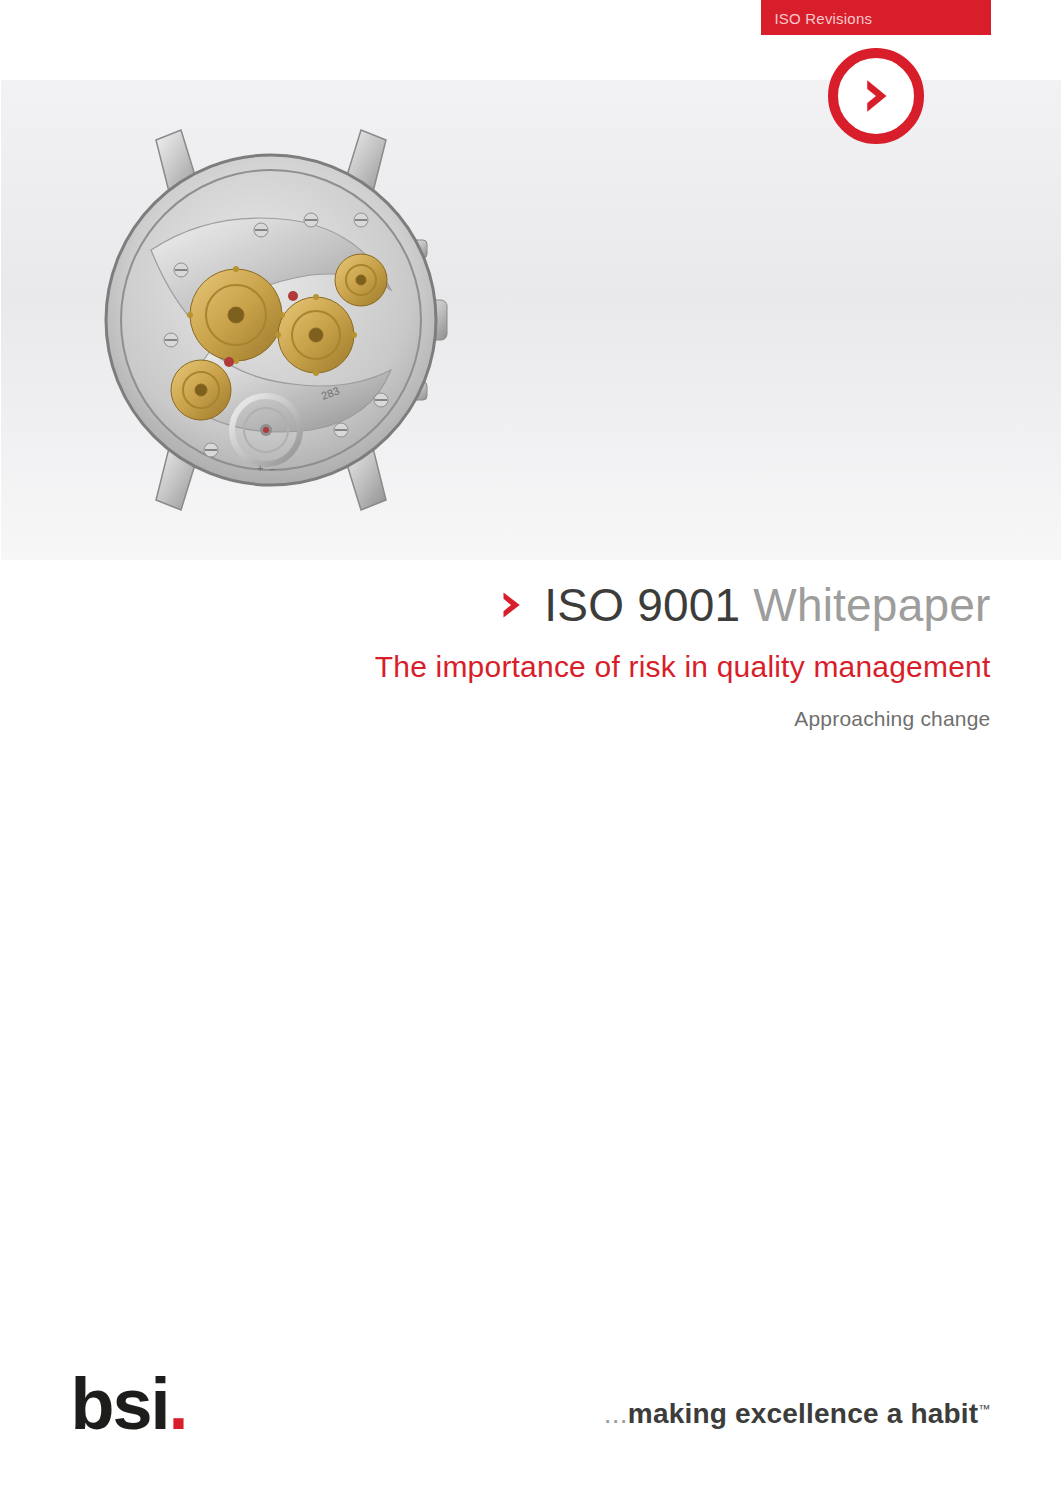283 + –
ISO Revisions
ISO 9001 Whitepaper
The importance of risk in quality management
Approaching change
bsi.
... making excellence a habit™